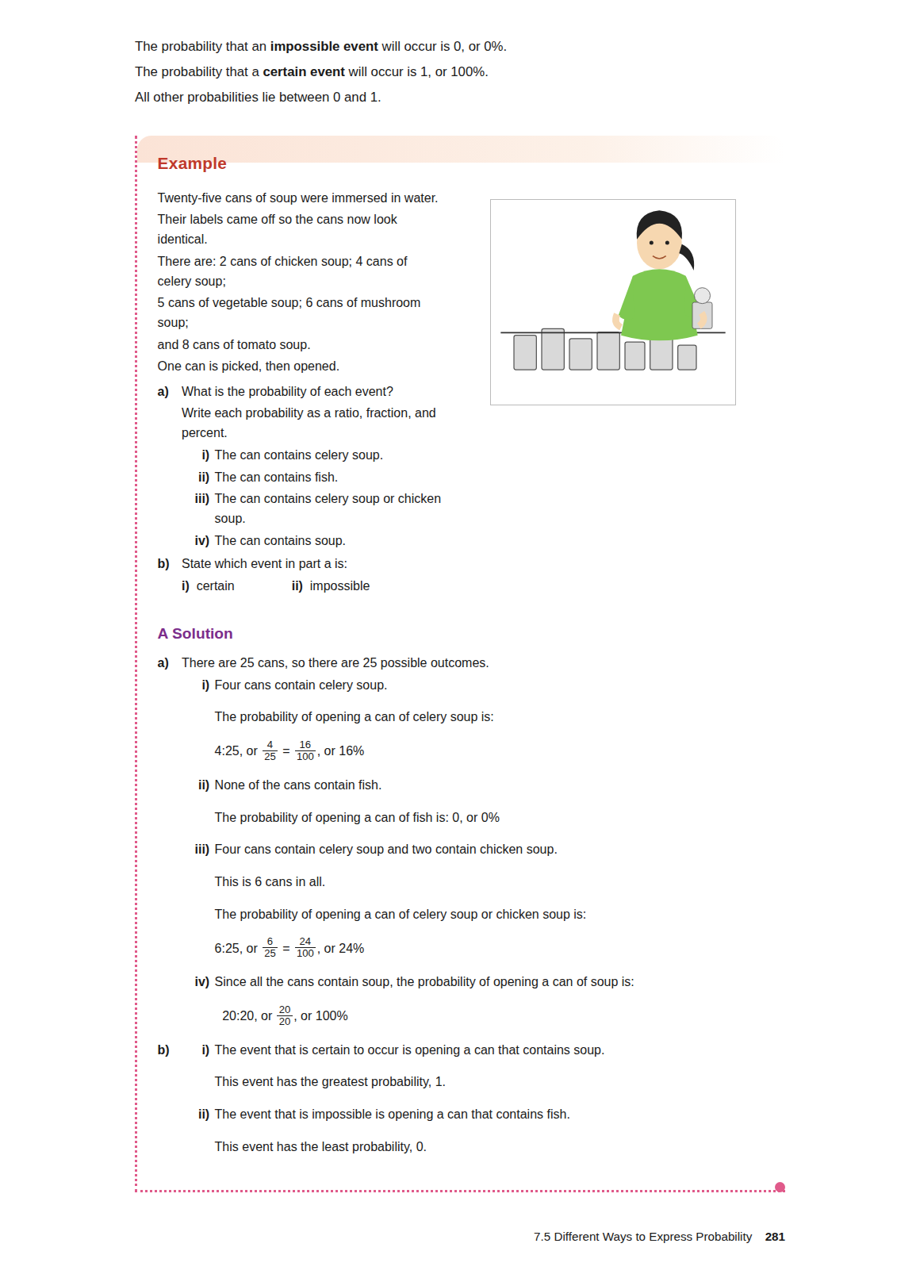The probability that an impossible event will occur is 0, or 0%.
The probability that a certain event will occur is 1, or 100%.
All other probabilities lie between 0 and 1.
Example
Twenty-five cans of soup were immersed in water.
Their labels came off so the cans now look identical.
There are: 2 cans of chicken soup; 4 cans of celery soup;
5 cans of vegetable soup; 6 cans of mushroom soup;
and 8 cans of tomato soup.
One can is picked, then opened.
a) What is the probability of each event?
Write each probability as a ratio, fraction, and percent.
i) The can contains celery soup.
ii) The can contains fish.
iii) The can contains celery soup or chicken soup.
iv) The can contains soup.
b) State which event in part a is:
i) certain ii) impossible
A Solution
a) There are 25 cans, so there are 25 possible outcomes.
i) Four cans contain celery soup.
The probability of opening a can of celery soup is:
4:25, or 425 = 16100, or 16%
ii) None of the cans contain fish.
The probability of opening a can of fish is: 0, or 0%
iii) Four cans contain celery soup and two contain chicken soup.
This is 6 cans in all.
The probability of opening a can of celery soup or chicken soup is:
6:25, or 625 = 24100, or 24%
iv) Since all the cans contain soup, the probability of opening a can of soup is:
20:20, or 2020, or 100%
b)
i) The event that is certain to occur is opening a can that contains soup.
This event has the greatest probability, 1.
ii) The event that is impossible is opening a can that contains fish.
This event has the least probability, 0.
7.5 Different Ways to Express Probability 281